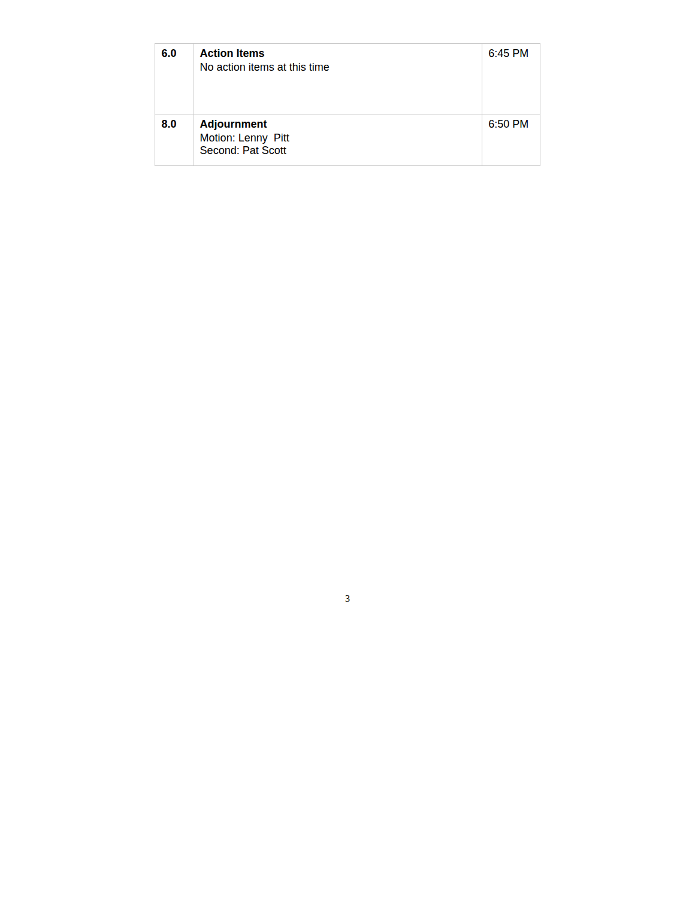| 6.0 | Action Items No action items at this time | 6:45 PM |
| 8.0 | Adjournment Motion: Lenny Pitt Second: Pat Scott | 6:50 PM |
3